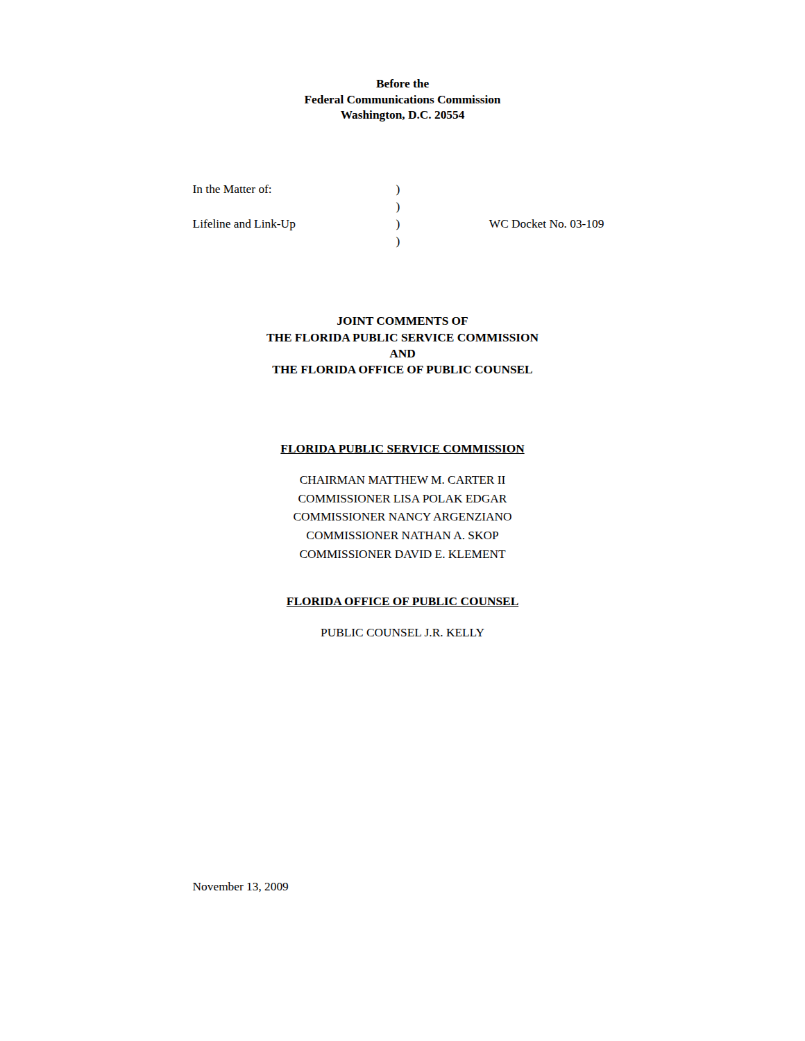Before the
Federal Communications Commission
Washington, D.C. 20554
| In the Matter of: | ) | |
| | ) | |
| Lifeline and Link-Up | ) | WC Docket No. 03-109 |
| | ) | |
JOINT COMMENTS OF
THE FLORIDA PUBLIC SERVICE COMMISSION
AND
THE FLORIDA OFFICE OF PUBLIC COUNSEL
FLORIDA PUBLIC SERVICE COMMISSION
CHAIRMAN MATTHEW M. CARTER II
COMMISSIONER LISA POLAK EDGAR
COMMISSIONER NANCY ARGENZIANO
COMMISSIONER NATHAN A. SKOP
COMMISSIONER DAVID E. KLEMENT
FLORIDA OFFICE OF PUBLIC COUNSEL
PUBLIC COUNSEL J.R. KELLY
November 13, 2009